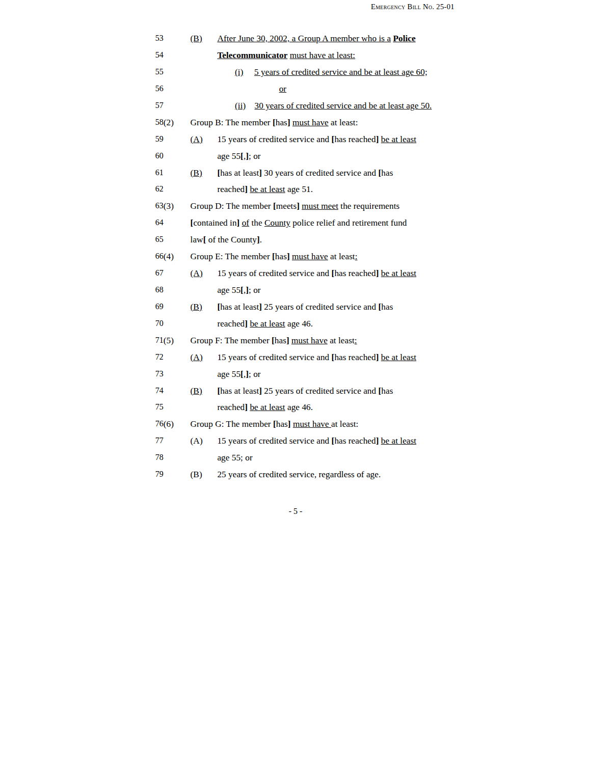Emergency Bill No. 25-01
| 53 | | (B) | After June 30, 2002, a Group A member who is a Police |
| 54 | | | Telecommunicator must have at least: |
| 55 | | | (i) 5 years of credited service and be at least age 60; |
| 56 | | | or |
| 57 | | | (ii) 30 years of credited service and be at least age 50. |
| 58 | (2) | Group B: The member [ has ] must have at least: |
| 59 | | (A) | 15 years of credited service and [ has reached ] be at least |
| 60 | | | age 55 [ , ] ; or |
| 61 | | (B) | [ has at least ] 30 years of credited service and [ has |
| 62 | | | reached ] be at least age 51. |
| 63 | (3) | Group D: The member [ meets ] must meet the requirements |
| 64 | | [ contained in ] of the County police relief and retirement fund |
| 65 | | law [ of the County ] . |
| 66 | (4) | Group E: The member [ has ] must have at least : |
| 67 | | (A) | 15 years of credited service and [ has reached ] be at least |
| 68 | | | age 55 [ , ] ; or |
| 69 | | (B) | [ has at least ] 25 years of credited service and [ has |
| 70 | | | reached ] be at least age 46. |
| 71 | (5) | Group F: The member [ has ] must have at least : |
| 72 | | (A) | 15 years of credited service and [ has reached ] be at least |
| 73 | | | age 55 [ , ] ; or |
| 74 | | (B) | [ has at least ] 25 years of credited service and [ has |
| 75 | | | reached ] be at least age 46. |
| 76 | (6) | Group G: The member [ has ] must have at least: |
| 77 | | (A) | 15 years of credited service and [ has reached ] be at least |
| 78 | | | age 55; or |
| 79 | | (B) | 25 years of credited service, regardless of age. |
- 5 -